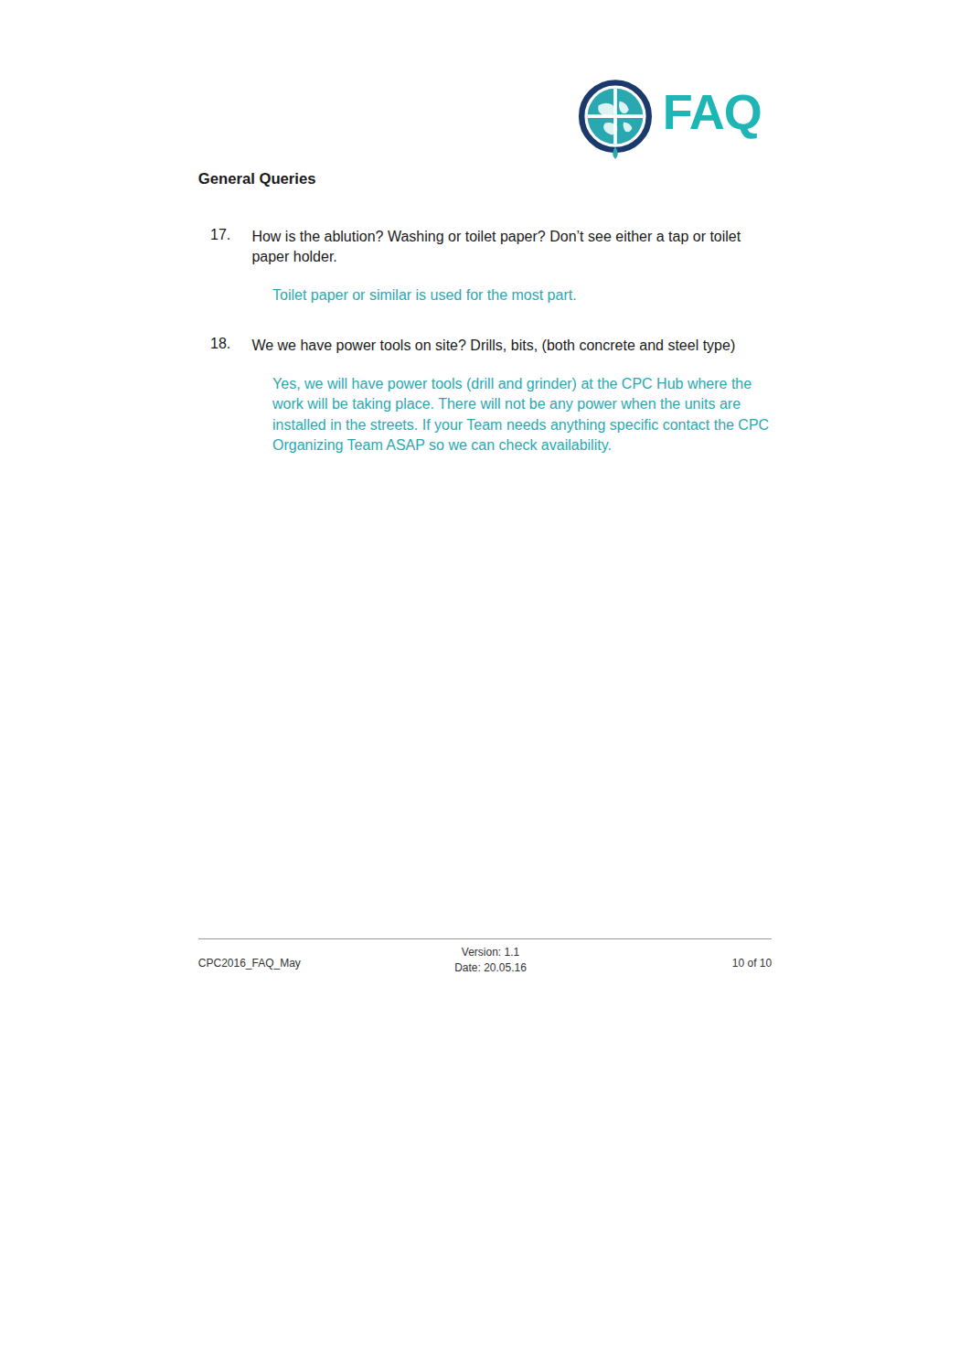FAQ
General Queries
17.
How is the ablution? Washing or toilet paper? Don’t see either a tap or toilet paper holder.
Toilet paper or similar is used for the most part.
18.
We we have power tools on site? Drills, bits, (both concrete and steel type)
Yes, we will have power tools (drill and grinder) at the CPC Hub where the work will be taking place. There will not be any power when the units are installed in the streets. If your Team needs anything specific contact the CPC Organizing Team ASAP so we can check availability.
CPC2016_FAQ_May
Version: 1.1
Date: 20.05.16
10 of 10